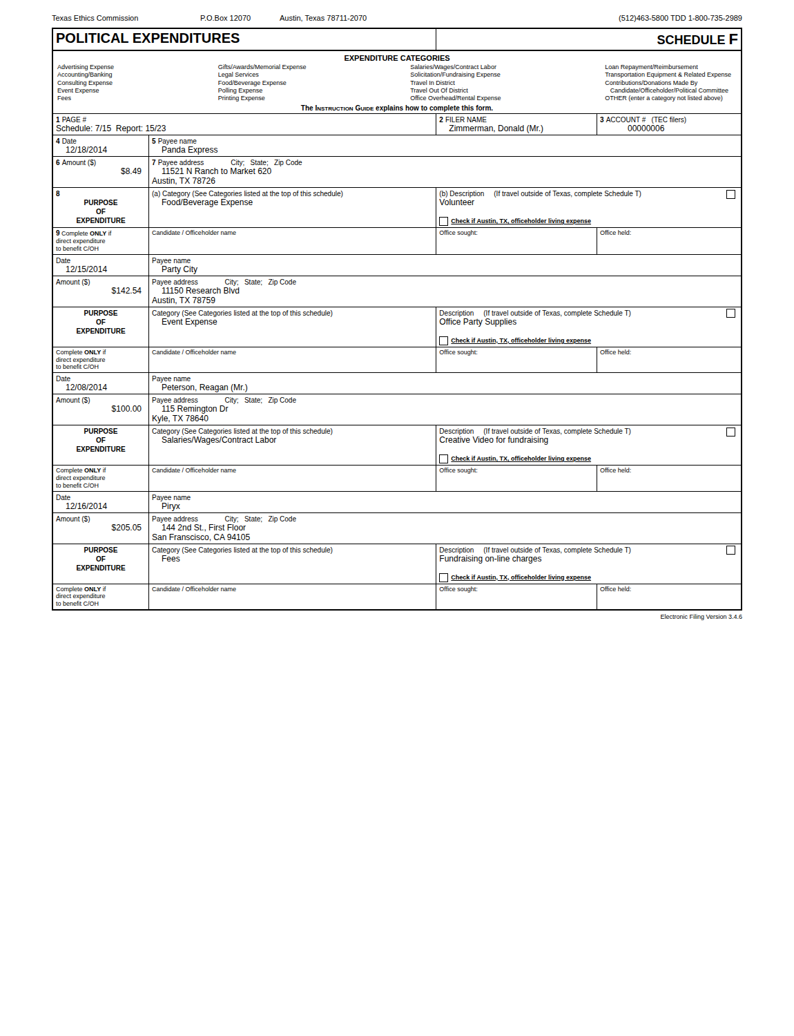Texas Ethics Commission P.O.Box 12070 Austin, Texas 78711-2070 (512)463-5800 TDD 1-800-735-2989
| POLITICAL EXPENDITURES | SCHEDULE F |
| EXPENDITURE CATEGORIES Advertising Expense Accounting/Banking Consulting Expense Event Expense Fees Gifts/Awards/Memorial Expense Legal Services Food/Beverage Expense Polling Expense Printing Expense Salaries/Wages/Contract Labor Solicitation/Fundraising Expense Travel In District Travel Out Of District Office Overhead/Rental Expense Loan Repayment/Reimbursement Transportation Equipment & Related Expense Contributions/Donations Made By Candidate/Officeholder/Political Committee OTHER (enter a category not listed above) The I NSTRUCTION G UIDE explains how to complete this form. |
| 1 PAGE # Schedule: 7/15 Report: 15/23 | 2 FILER NAME Zimmerman, Donald (Mr.) | 3 ACCOUNT # (TEC filers) 00000006 |
| 4 Date 12/18/2014 | 5 Payee name Panda Express |
| 6 Amount ($) $8.49 | 7 Payee address City; State; Zip Code 11521 N Ranch to Market 620 Austin, TX 78726 |
| 8 PURPOSE OF EXPENDITURE | (a) Category (See Categories listed at the top of this schedule) Food/Beverage Expense | (b) Description (If travel outside of Texas, complete Schedule T) Volunteer Check if Austin, TX, officeholder living expense |
| 9 Complete ONLY if direct expenditure to benefit C/OH | Candidate / Officeholder name | Office sought: | Office held: |
| Date 12/15/2014 | Payee name Party City |
| Amount ($) $142.54 | Payee address City; State; Zip Code 11150 Research Blvd Austin, TX 78759 |
| PURPOSE OF EXPENDITURE | Category (See Categories listed at the top of this schedule) Event Expense | Description (If travel outside of Texas, complete Schedule T) Office Party Supplies Check if Austin, TX, officeholder living expense |
| Complete ONLY if direct expenditure to benefit C/OH | Candidate / Officeholder name | Office sought: | Office held: |
| Date 12/08/2014 | Payee name Peterson, Reagan (Mr.) |
| Amount ($) $100.00 | Payee address City; State; Zip Code 115 Remington Dr Kyle, TX 78640 |
| PURPOSE OF EXPENDITURE | Category (See Categories listed at the top of this schedule) Salaries/Wages/Contract Labor | Description (If travel outside of Texas, complete Schedule T) Creative Video for fundraising Check if Austin, TX, officeholder living expense |
| Complete ONLY if direct expenditure to benefit C/OH | Candidate / Officeholder name | Office sought: | Office held: |
| Date 12/16/2014 | Payee name Piryx |
| Amount ($) $205.05 | Payee address City; State; Zip Code 144 2nd St., First Floor San Franscisco, CA 94105 |
| PURPOSE OF EXPENDITURE | Category (See Categories listed at the top of this schedule) Fees | Description (If travel outside of Texas, complete Schedule T) Fundraising on-line charges Check if Austin, TX, officeholder living expense |
| Complete ONLY if direct expenditure to benefit C/OH | Candidate / Officeholder name | Office sought: | Office held: |
Electronic Filing Version 3.4.6